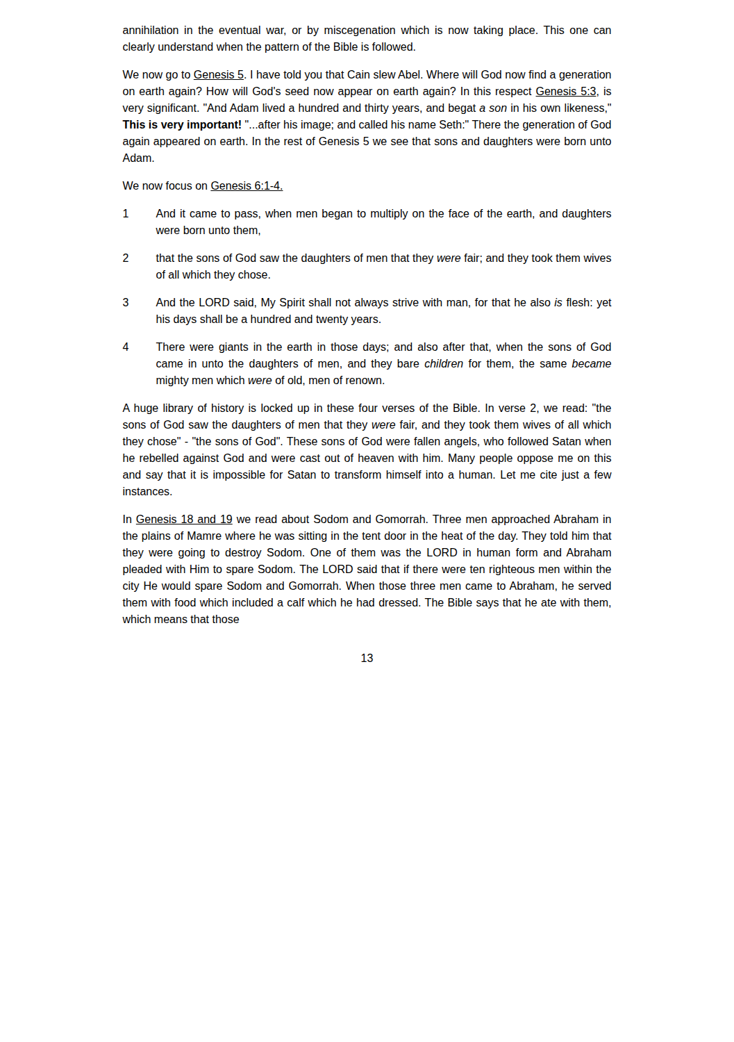annihilation in the eventual war, or by miscegenation which is now taking place. This one can clearly understand when the pattern of the Bible is followed.
We now go to Genesis 5. I have told you that Cain slew Abel. Where will God now find a generation on earth again? How will God's seed now appear on earth again? In this respect Genesis 5:3, is very significant. "And Adam lived a hundred and thirty years, and begat a son in his own likeness," This is very important! "...after his image; and called his name Seth:" There the generation of God again appeared on earth. In the rest of Genesis 5 we see that sons and daughters were born unto Adam.
We now focus on Genesis 6:1-4.
1 And it came to pass, when men began to multiply on the face of the earth, and daughters were born unto them,
2 that the sons of God saw the daughters of men that they were fair; and they took them wives of all which they chose.
3 And the LORD said, My Spirit shall not always strive with man, for that he also is flesh: yet his days shall be a hundred and twenty years.
4 There were giants in the earth in those days; and also after that, when the sons of God came in unto the daughters of men, and they bare children for them, the same became mighty men which were of old, men of renown.
A huge library of history is locked up in these four verses of the Bible. In verse 2, we read: "the sons of God saw the daughters of men that they were fair, and they took them wives of all which they chose" - "the sons of God". These sons of God were fallen angels, who followed Satan when he rebelled against God and were cast out of heaven with him. Many people oppose me on this and say that it is impossible for Satan to transform himself into a human. Let me cite just a few instances.
In Genesis 18 and 19 we read about Sodom and Gomorrah. Three men approached Abraham in the plains of Mamre where he was sitting in the tent door in the heat of the day. They told him that they were going to destroy Sodom. One of them was the LORD in human form and Abraham pleaded with Him to spare Sodom. The LORD said that if there were ten righteous men within the city He would spare Sodom and Gomorrah. When those three men came to Abraham, he served them with food which included a calf which he had dressed. The Bible says that he ate with them, which means that those
13